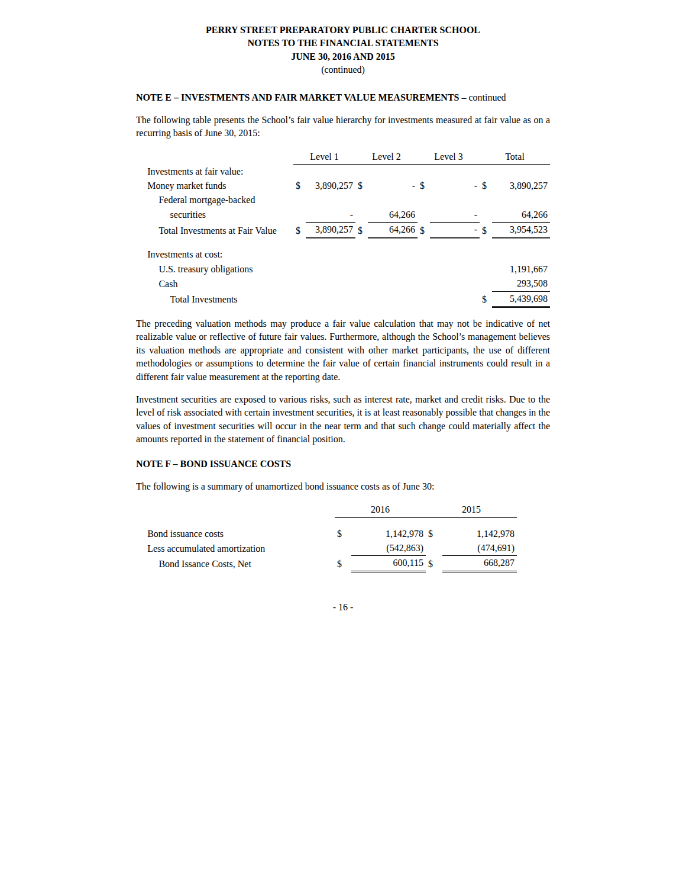PERRY STREET PREPARATORY PUBLIC CHARTER SCHOOL
NOTES TO THE FINANCIAL STATEMENTS
JUNE 30, 2016 AND 2015
(continued)
NOTE E – INVESTMENTS AND FAIR MARKET VALUE MEASUREMENTS – continued
The following table presents the School’s fair value hierarchy for investments measured at fair value as on a recurring basis of June 30, 2015:
| | Level 1 | Level 2 | Level 3 | Total |
| Investments at fair value: | |
| Money market funds | $ | 3,890,257 | $ | - | $ | - | $ | 3,890,257 |
| Federal mortgage-backed | |
| securities | | - | | 64,266 | | - | | 64,266 |
| Total Investments at Fair Value | $ | 3,890,257 | $ | 64,266 | $ | - | $ | 3,954,523 |
| Investments at cost: | |
| U.S. treasury obligations | | | 1,191,667 |
| Cash | | | 293,508 |
| Total Investments | | $ | 5,439,698 |
The preceding valuation methods may produce a fair value calculation that may not be indicative of net realizable value or reflective of future fair values. Furthermore, although the School’s management believes its valuation methods are appropriate and consistent with other market participants, the use of different methodologies or assumptions to determine the fair value of certain financial instruments could result in a different fair value measurement at the reporting date.
Investment securities are exposed to various risks, such as interest rate, market and credit risks. Due to the level of risk associated with certain investment securities, it is at least reasonably possible that changes in the values of investment securities will occur in the near term and that such change could materially affect the amounts reported in the statement of financial position.
NOTE F – BOND ISSUANCE COSTS
The following is a summary of unamortized bond issuance costs as of June 30:
| | 2016 | 2015 | |
| Bond issuance costs | $ | 1,142,978 | $ | 1,142,978 | |
| Less accumulated amortization | | (542,863) | | (474,691) | |
| Bond Issance Costs, Net | $ | 600,115 | $ | 668,287 | |
- 16 -